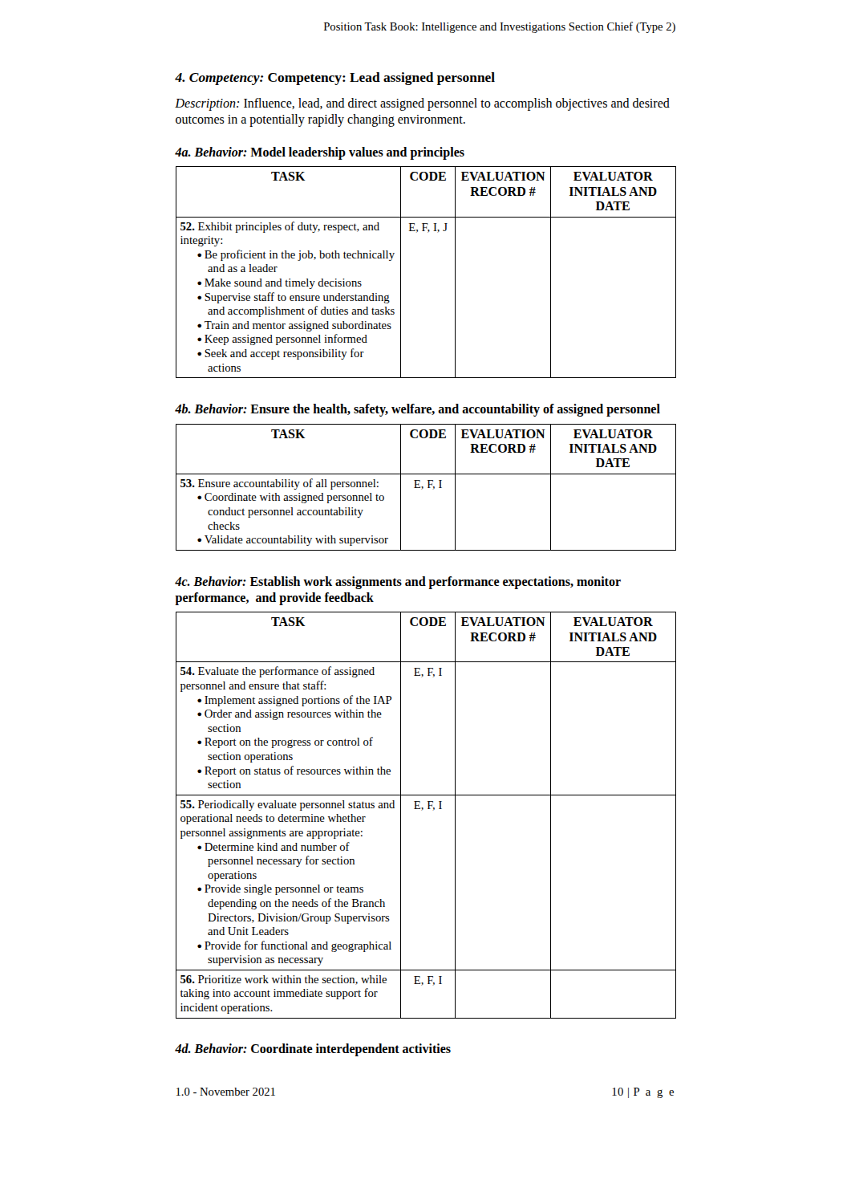Position Task Book: Intelligence and Investigations Section Chief (Type 2)
4. Competency: Competency: Lead assigned personnel
Description: Influence, lead, and direct assigned personnel to accomplish objectives and desired outcomes in a potentially rapidly changing environment.
4a. Behavior: Model leadership values and principles
| TASK | CODE | EVALUATION RECORD # | EVALUATOR INITIALS AND DATE |
| --- | --- | --- | --- |
| 52. Exhibit principles of duty, respect, and integrity: Be proficient in the job, both technically and as a leader Make sound and timely decisions Supervise staff to ensure understanding and accomplishment of duties and tasks Train and mentor assigned subordinates Keep assigned personnel informed Seek and accept responsibility for actions | E, F, I, J | | |
4b. Behavior: Ensure the health, safety, welfare, and accountability of assigned personnel
| TASK | CODE | EVALUATION RECORD # | EVALUATOR INITIALS AND DATE |
| --- | --- | --- | --- |
| 53. Ensure accountability of all personnel: Coordinate with assigned personnel to conduct personnel accountability checks Validate accountability with supervisor | E, F, I | | |
4c. Behavior: Establish work assignments and performance expectations, monitor performance, and provide feedback
| TASK | CODE | EVALUATION RECORD # | EVALUATOR INITIALS AND DATE |
| --- | --- | --- | --- |
| 54. Evaluate the performance of assigned personnel and ensure that staff: Implement assigned portions of the IAP Order and assign resources within the section Report on the progress or control of section operations Report on status of resources within the section | E, F, I | | |
| 55. Periodically evaluate personnel status and operational needs to determine whether personnel assignments are appropriate: Determine kind and number of personnel necessary for section operations Provide single personnel or teams depending on the needs of the Branch Directors, Division/Group Supervisors and Unit Leaders Provide for functional and geographical supervision as necessary | E, F, I | | |
| 56. Prioritize work within the section, while taking into account immediate support for incident operations. | E, F, I | | |
4d. Behavior: Coordinate interdependent activities
1.0 - November 2021 10 | P a g e